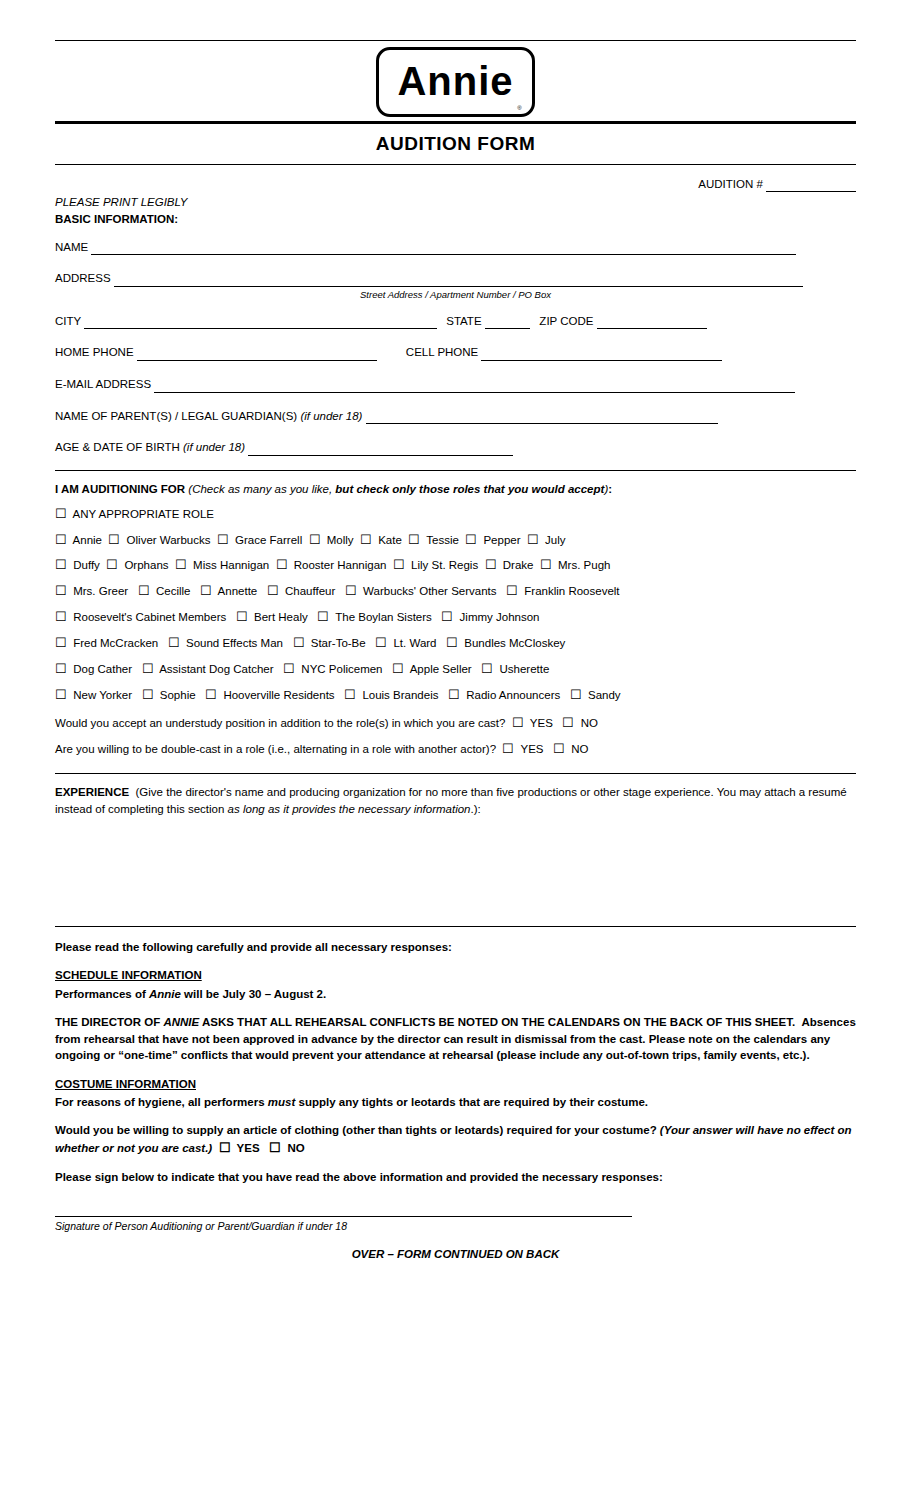Annie®
AUDITION FORM
AUDITION #
PLEASE PRINT LEGIBLY
BASIC INFORMATION:
NAME
ADDRESS Street Address / Apartment Number / PO Box
CITY STATE ZIP CODE
HOME PHONE CELL PHONE
E-MAIL ADDRESS
NAME OF PARENT(S) / LEGAL GUARDIAN(S) (if under 18)
AGE & DATE OF BIRTH (if under 18)
I AM AUDITIONING FOR (Check as many as you like, but check only those roles that you would accept):
☐ ANY APPROPRIATE ROLE
☐ Annie ☐ Oliver Warbucks ☐ Grace Farrell ☐ Molly ☐ Kate ☐ Tessie ☐ Pepper ☐ July
☐ Duffy ☐ Orphans ☐ Miss Hannigan ☐ Rooster Hannigan ☐ Lily St. Regis ☐ Drake ☐ Mrs. Pugh
☐ Mrs. Greer ☐ Cecille ☐ Annette ☐ Chauffeur ☐ Warbucks' Other Servants ☐ Franklin Roosevelt
☐ Roosevelt's Cabinet Members ☐ Bert Healy ☐ The Boylan Sisters ☐ Jimmy Johnson
☐ Fred McCracken ☐ Sound Effects Man ☐ Star-To-Be ☐ Lt. Ward ☐ Bundles McCloskey
☐ Dog Cather ☐ Assistant Dog Catcher ☐ NYC Policemen ☐ Apple Seller ☐ Usherette
☐ New Yorker ☐ Sophie ☐ Hooverville Residents ☐ Louis Brandeis ☐ Radio Announcers ☐ Sandy
Would you accept an understudy position in addition to the role(s) in which you are cast? ☐ YES ☐ NO
Are you willing to be double-cast in a role (i.e., alternating in a role with another actor)? ☐ YES ☐ NO
EXPERIENCE (Give the director's name and producing organization for no more than five productions or other stage experience. You may attach a resumé instead of completing this section as long as it provides the necessary information.):
Please read the following carefully and provide all necessary responses:
SCHEDULE INFORMATION
Performances of Annie will be July 30 – August 2.
THE DIRECTOR OF ANNIE ASKS THAT ALL REHEARSAL CONFLICTS BE NOTED ON THE CALENDARS ON THE BACK OF THIS SHEET. Absences from rehearsal that have not been approved in advance by the director can result in dismissal from the cast. Please note on the calendars any ongoing or “one-time” conflicts that would prevent your attendance at rehearsal (please include any out-of-town trips, family events, etc.).
COSTUME INFORMATION
For reasons of hygiene, all performers must supply any tights or leotards that are required by their costume.
Would you be willing to supply an article of clothing (other than tights or leotards) required for your costume? (Your answer will have no effect on whether or not you are cast.) ☐ YES ☐ NO
Please sign below to indicate that you have read the above information and provided the necessary responses:
Signature of Person Auditioning or Parent/Guardian if under 18
OVER – FORM CONTINUED ON BACK